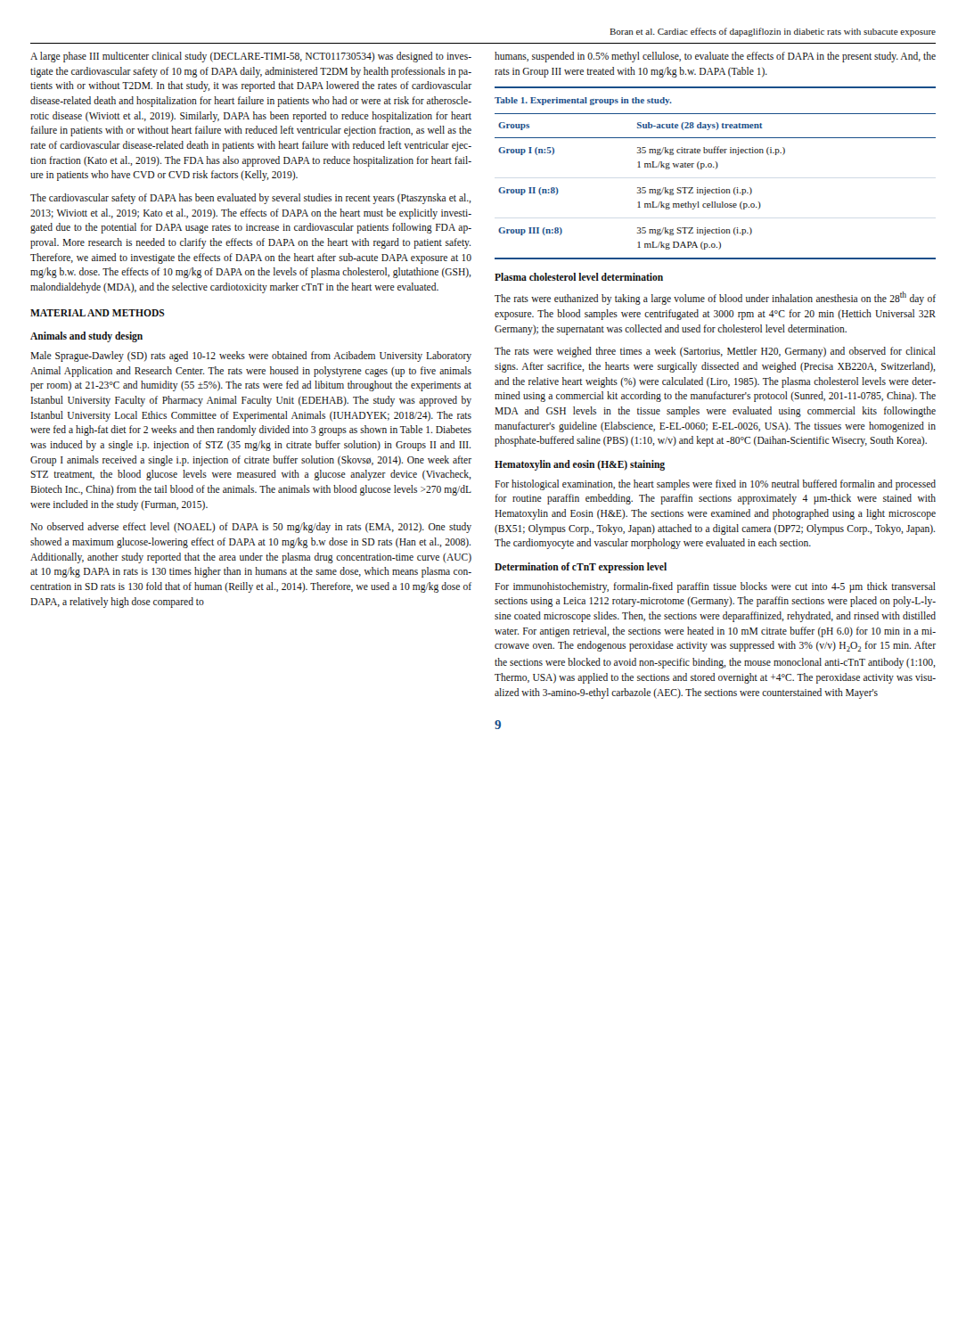Boran et al. Cardiac effects of dapagliflozin in diabetic rats with subacute exposure
A large phase III multicenter clinical study (DECLARE-TIMI-58, NCT011730534) was designed to investigate the cardiovascular safety of 10 mg of DAPA daily, administered T2DM by health professionals in patients with or without T2DM. In that study, it was reported that DAPA lowered the rates of cardiovascular disease-related death and hospitalization for heart failure in patients who had or were at risk for atherosclerotic disease (Wiviott et al., 2019). Similarly, DAPA has been reported to reduce hospitalization for heart failure in patients with or without heart failure with reduced left ventricular ejection fraction, as well as the rate of cardiovascular disease-related death in patients with heart failure with reduced left ventricular ejection fraction (Kato et al., 2019). The FDA has also approved DAPA to reduce hospitalization for heart failure in patients who have CVD or CVD risk factors (Kelly, 2019).
The cardiovascular safety of DAPA has been evaluated by several studies in recent years (Ptaszynska et al., 2013; Wiviott et al., 2019; Kato et al., 2019). The effects of DAPA on the heart must be explicitly investigated due to the potential for DAPA usage rates to increase in cardiovascular patients following FDA approval. More research is needed to clarify the effects of DAPA on the heart with regard to patient safety. Therefore, we aimed to investigate the effects of DAPA on the heart after sub-acute DAPA exposure at 10 mg/kg b.w. dose. The effects of 10 mg/kg of DAPA on the levels of plasma cholesterol, glutathione (GSH), malondialdehyde (MDA), and the selective cardiotoxicity marker cTnT in the heart were evaluated.
MATERIAL AND METHODS
Animals and study design
Male Sprague-Dawley (SD) rats aged 10-12 weeks were obtained from Acibadem University Laboratory Animal Application and Research Center. The rats were housed in polystyrene cages (up to five animals per room) at 21-23°C and humidity (55 ±5%). The rats were fed ad libitum throughout the experiments at Istanbul University Faculty of Pharmacy Animal Faculty Unit (EDEHAB). The study was approved by Istanbul University Local Ethics Committee of Experimental Animals (IUHADYEK; 2018/24). The rats were fed a high-fat diet for 2 weeks and then randomly divided into 3 groups as shown in Table 1. Diabetes was induced by a single i.p. injection of STZ (35 mg/kg in citrate buffer solution) in Groups II and III. Group I animals received a single i.p. injection of citrate buffer solution (Skovsø, 2014). One week after STZ treatment, the blood glucose levels were measured with a glucose analyzer device (Vivacheck, Biotech Inc., China) from the tail blood of the animals. The animals with blood glucose levels >270 mg/dL were included in the study (Furman, 2015).
No observed adverse effect level (NOAEL) of DAPA is 50 mg/kg/day in rats (EMA, 2012). One study showed a maximum glucose-lowering effect of DAPA at 10 mg/kg b.w dose in SD rats (Han et al., 2008). Additionally, another study reported that the area under the plasma drug concentration-time curve (AUC) at 10 mg/kg DAPA in rats is 130 times higher than in humans at the same dose, which means plasma concentration in SD rats is 130 fold that of human (Reilly et al., 2014). Therefore, we used a 10 mg/kg dose of DAPA, a relatively high dose compared to
humans, suspended in 0.5% methyl cellulose, to evaluate the effects of DAPA in the present study. And, the rats in Group III were treated with 10 mg/kg b.w. DAPA (Table 1).
Table 1. Experimental groups in the study.
| Groups | Sub-acute (28 days) treatment |
| --- | --- |
| Group I (n:5) | 35 mg/kg citrate buffer injection (i.p.) 1 mL/kg water (p.o.) |
| Group II (n:8) | 35 mg/kg STZ injection (i.p.) 1 mL/kg methyl cellulose (p.o.) |
| Group III (n:8) | 35 mg/kg STZ injection (i.p.) 1 mL/kg DAPA (p.o.) |
Plasma cholesterol level determination
The rats were euthanized by taking a large volume of blood under inhalation anesthesia on the 28th day of exposure. The blood samples were centrifugated at 3000 rpm at 4°C for 20 min (Hettich Universal 32R Germany); the supernatant was collected and used for cholesterol level determination.
The rats were weighed three times a week (Sartorius, Mettler H20, Germany) and observed for clinical signs. After sacrifice, the hearts were surgically dissected and weighed (Precisa XB220A, Switzerland), and the relative heart weights (%) were calculated (Liro, 1985). The plasma cholesterol levels were determined using a commercial kit according to the manufacturer's protocol (Sunred, 201-11-0785, China). The MDA and GSH levels in the tissue samples were evaluated using commercial kits followingthe manufacturer's guideline (Elabscience, E-EL-0060; E-EL-0026, USA). The tissues were homogenized in phosphate-buffered saline (PBS) (1:10, w/v) and kept at -80°C (Daihan-Scientific Wisecry, South Korea).
Hematoxylin and eosin (H&E) staining
For histological examination, the heart samples were fixed in 10% neutral buffered formalin and processed for routine paraffin embedding. The paraffin sections approximately 4 µm-thick were stained with Hematoxylin and Eosin (H&E). The sections were examined and photographed using a light microscope (BX51; Olympus Corp., Tokyo, Japan) attached to a digital camera (DP72; Olympus Corp., Tokyo, Japan). The cardiomyocyte and vascular morphology were evaluated in each section.
Determination of cTnT expression level
For immunohistochemistry, formalin-fixed paraffin tissue blocks were cut into 4-5 µm thick transversal sections using a Leica 1212 rotary-microtome (Germany). The paraffin sections were placed on poly-L-lysine coated microscope slides. Then, the sections were deparaffinized, rehydrated, and rinsed with distilled water. For antigen retrieval, the sections were heated in 10 mM citrate buffer (pH 6.0) for 10 min in a microwave oven. The endogenous peroxidase activity was suppressed with 3% (v/v) H2O2 for 15 min. After the sections were blocked to avoid non-specific binding, the mouse monoclonal anti-cTnT antibody (1:100, Thermo, USA) was applied to the sections and stored overnight at +4°C. The peroxidase activity was visualized with 3-amino-9-ethyl carbazole (AEC). The sections were counterstained with Mayer's
9